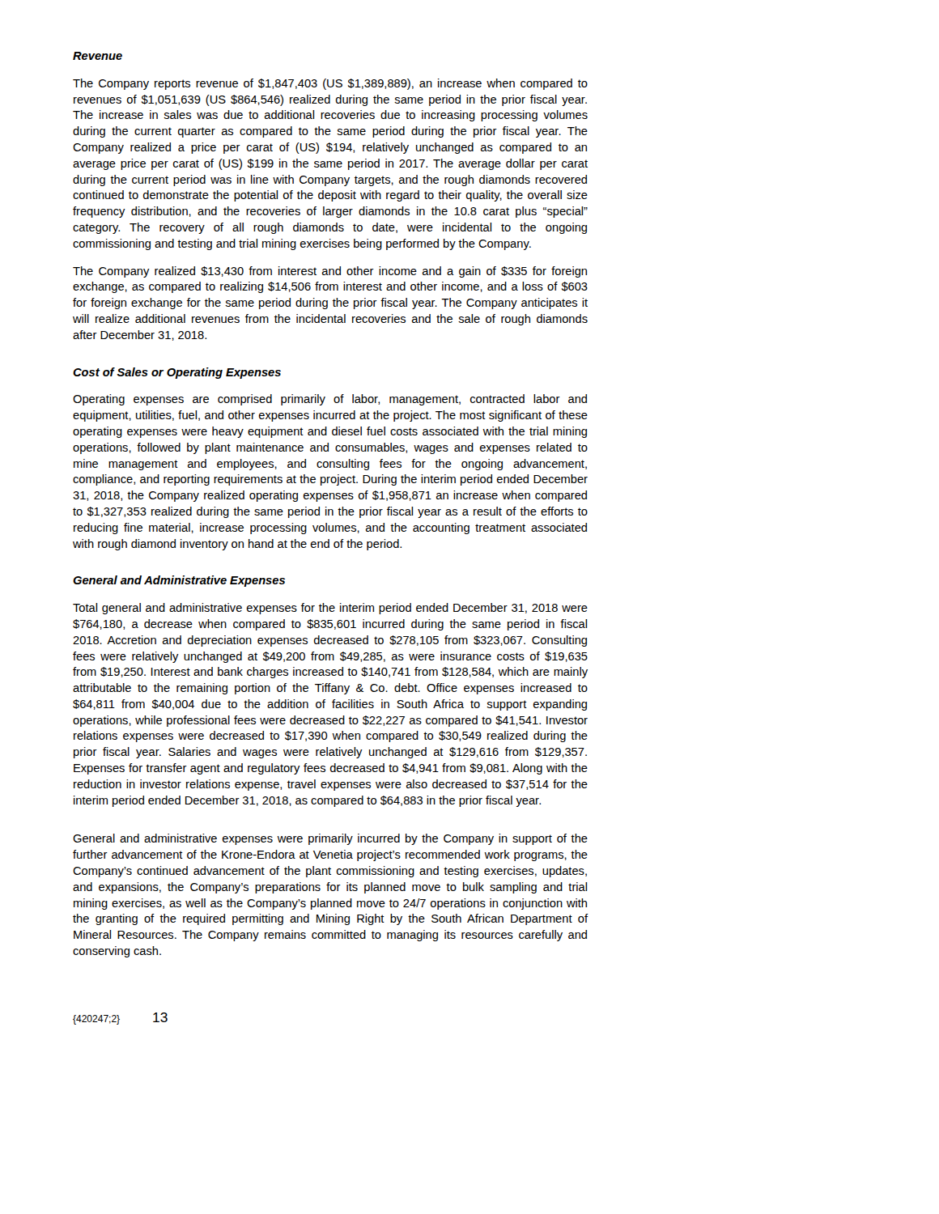Revenue
The Company reports revenue of $1,847,403 (US $1,389,889), an increase when compared to revenues of $1,051,639 (US $864,546) realized during the same period in the prior fiscal year. The increase in sales was due to additional recoveries due to increasing processing volumes during the current quarter as compared to the same period during the prior fiscal year. The Company realized a price per carat of (US) $194, relatively unchanged as compared to an average price per carat of (US) $199 in the same period in 2017. The average dollar per carat during the current period was in line with Company targets, and the rough diamonds recovered continued to demonstrate the potential of the deposit with regard to their quality, the overall size frequency distribution, and the recoveries of larger diamonds in the 10.8 carat plus “special” category. The recovery of all rough diamonds to date, were incidental to the ongoing commissioning and testing and trial mining exercises being performed by the Company.
The Company realized $13,430 from interest and other income and a gain of $335 for foreign exchange, as compared to realizing $14,506 from interest and other income, and a loss of $603 for foreign exchange for the same period during the prior fiscal year. The Company anticipates it will realize additional revenues from the incidental recoveries and the sale of rough diamonds after December 31, 2018.
Cost of Sales or Operating Expenses
Operating expenses are comprised primarily of labor, management, contracted labor and equipment, utilities, fuel, and other expenses incurred at the project. The most significant of these operating expenses were heavy equipment and diesel fuel costs associated with the trial mining operations, followed by plant maintenance and consumables, wages and expenses related to mine management and employees, and consulting fees for the ongoing advancement, compliance, and reporting requirements at the project. During the interim period ended December 31, 2018, the Company realized operating expenses of $1,958,871 an increase when compared to $1,327,353 realized during the same period in the prior fiscal year as a result of the efforts to reducing fine material, increase processing volumes, and the accounting treatment associated with rough diamond inventory on hand at the end of the period.
General and Administrative Expenses
Total general and administrative expenses for the interim period ended December 31, 2018 were $764,180, a decrease when compared to $835,601 incurred during the same period in fiscal 2018. Accretion and depreciation expenses decreased to $278,105 from $323,067. Consulting fees were relatively unchanged at $49,200 from $49,285, as were insurance costs of $19,635 from $19,250. Interest and bank charges increased to $140,741 from $128,584, which are mainly attributable to the remaining portion of the Tiffany & Co. debt. Office expenses increased to $64,811 from $40,004 due to the addition of facilities in South Africa to support expanding operations, while professional fees were decreased to $22,227 as compared to $41,541. Investor relations expenses were decreased to $17,390 when compared to $30,549 realized during the prior fiscal year. Salaries and wages were relatively unchanged at $129,616 from $129,357. Expenses for transfer agent and regulatory fees decreased to $4,941 from $9,081. Along with the reduction in investor relations expense, travel expenses were also decreased to $37,514 for the interim period ended December 31, 2018, as compared to $64,883 in the prior fiscal year.
General and administrative expenses were primarily incurred by the Company in support of the further advancement of the Krone-Endora at Venetia project’s recommended work programs, the Company’s continued advancement of the plant commissioning and testing exercises, updates, and expansions, the Company’s preparations for its planned move to bulk sampling and trial mining exercises, as well as the Company’s planned move to 24/7 operations in conjunction with the granting of the required permitting and Mining Right by the South African Department of Mineral Resources. The Company remains committed to managing its resources carefully and conserving cash.
{420247;2} 13